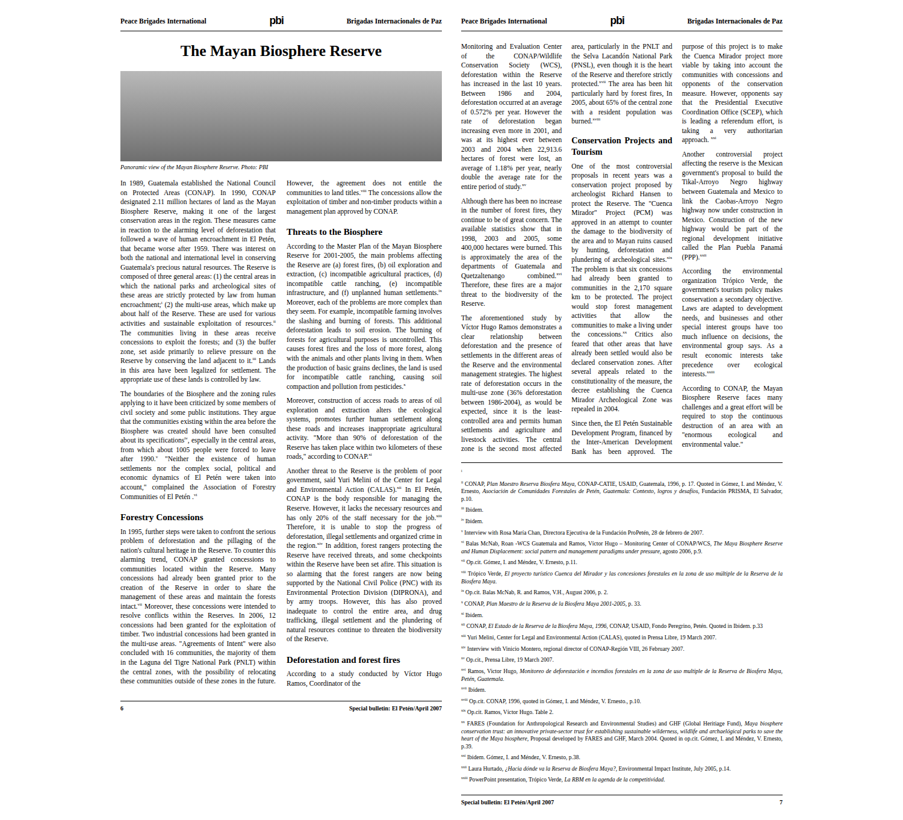Peace Brigades International pbi Brigadas Internacionales de Paz
The Mayan Biosphere Reserve
Panoramic view of the Mayan Biosphere Reserve. Photo: PBI
In 1989, Guatemala established the National Council on Protected Areas (CONAP). In 1990, CONAP designated 2.11 million hectares of land as the Mayan Biosphere Reserve, making it one of the largest conservation areas in the region. These measures came in reaction to the alarming level of deforestation that followed a wave of human encroachment in El Petén, that became worse after 1959. There was interest on both the national and international level in conserving Guatemala's precious natural resources. The Reserve is composed of three general areas: (1) the central areas in which the national parks and archeological sites of these areas are strictly protected by law from human encroachment;i (2) the multi-use areas, which make up about half of the Reserve. These are used for various activities and sustainable exploitation of resources.ii The communities living in these areas receive concessions to exploit the forests; and (3) the buffer zone, set aside primarily to relieve pressure on the Reserve by conserving the land adjacent to it.iii Lands in this area have been legalized for settlement. The appropriate use of these lands is controlled by law.
The boundaries of the Biosphere and the zoning rules applying to it have been criticized by some members of civil society and some public institutions. They argue that the communities existing within the area before the Biosphere was created should have been consulted about its specificationsiv, especially in the central areas, from which about 1005 people were forced to leave after 1990.v "Neither the existence of human settlements nor the complex social, political and economic dynamics of El Petén were taken into account," complained the Association of Forestry Communities of El Petén .vi
Forestry Concessions
In 1995, further steps were taken to confront the serious problem of deforestation and the pillaging of the nation's cultural heritage in the Reserve. To counter this alarming trend, CONAP granted concessions to communities located within the Reserve. Many concessions had already been granted prior to the creation of the Reserve in order to share the management of these areas and maintain the forests intact.vii Moreover, these concessions were intended to resolve conflicts within the Reserves. In 2006, 12 concessions had been granted for the exploitation of timber. Two industrial concessions had been granted in the multi-use areas. "Agreements of Intent" were also concluded with 16 communities, the majority of them in the Laguna del Tigre National Park (PNLT) within the central zones, with the possibility of relocating these communities outside of these zones in the future. However, the agreement does not entitle the communities to land titles.viii The concessions allow the exploitation of timber and non-timber products within a management plan approved by CONAP.
Threats to the Biosphere
According to the Master Plan of the Mayan Biosphere Reserve for 2001-2005, the main problems affecting the Reserve are (a) forest fires, (b) oil exploration and extraction, (c) incompatible agricultural practices, (d) incompatible cattle ranching, (e) incompatible infrastructure, and (f) unplanned human settlements.ix Moreover, each of the problems are more complex than they seem. For example, incompatible farming involves the slashing and burning of forests. This additional deforestation leads to soil erosion. The burning of forests for agricultural purposes is uncontrolled. This causes forest fires and the loss of more forest, along with the animals and other plants living in them. When the production of basic grains declines, the land is used for incompatible cattle ranching, causing soil compaction and pollution from pesticides.x
Moreover, construction of access roads to areas of oil exploration and extraction alters the ecological systems, promotes further human settlement along these roads and increases inappropriate agricultural activity. "More than 90% of deforestation of the Reserve has taken place within two kilometers of these roads," according to CONAP.xi
Another threat to the Reserve is the problem of poor government, said Yuri Melini of the Center for Legal and Environmental Action (CALAS).xii In El Petén, CONAP is the body responsible for managing the Reserve. However, it lacks the necessary resources and has only 20% of the staff necessary for the job.xiii Therefore, it is unable to stop the progress of deforestation, illegal settlements and organized crime in the region.xiv In addition, forest rangers protecting the Reserve have received threats, and some checkpoints within the Reserve have been set afire. This situation is so alarming that the forest rangers are now being supported by the National Civil Police (PNC) with its Environmental Protection Division (DIPRONA), and by army troops. However, this has also proved inadequate to control the entire area, and drug trafficking, illegal settlement and the plundering of natural resources continue to threaten the biodiversity of the Reserve.
Deforestation and forest fires
According to a study conducted by Víctor Hugo Ramos, Coordinator of the
6 Special bulletin: El Petén/April 2007
Peace Brigades International pbi Brigadas Internacionales de Paz
Monitoring and Evaluation Center of the CONAP/Wildlife Conservation Society (WCS), deforestation within the Reserve has increased in the last 10 years. Between 1986 and 2004, deforestation occurred at an average of 0.572% per year. However the rate of deforestation began increasing even more in 2001, and was at its highest ever between 2003 and 2004 when 22,913.6 hectares of forest were lost, an average of 1.18% per year, nearly double the average rate for the entire period of study.xv
Although there has been no increase in the number of forest fires, they continue to be of great concern. The available statistics show that in 1998, 2003 and 2005, some 400,000 hectares were burned. This is approximately the area of the departments of Guatemala and Quetzaltenango combined.xvi Therefore, these fires are a major threat to the biodiversity of the Reserve.
The aforementioned study by Víctor Hugo Ramos demonstrates a clear relationship between deforestation and the presence of settlements in the different areas of the Reserve and the environmental management strategies. The highest rate of deforestation occurs in the multi-use zone (36% deforestation between 1986-2004), as would be expected, since it is the least-controlled area and permits human settlements and agriculture and livestock activities. The central zone is the second most affected area, particularly in the PNLT and the Selva Lacandón National Park (PNSL), even though it is the heart of the Reserve and therefore strictly protected.xvii The area has been hit particularly hard by forest fires, In 2005, about 65% of the central zone with a resident population was burned.xviii
Conservation Projects and Tourism
One of the most controversial proposals in recent years was a conservation project proposed by archeologist Richard Hansen to protect the Reserve. The "Cuenca Mirador" Project (PCM) was approved in an attempt to counter the damage to the biodiversity of the area and to Mayan ruins caused by hunting, deforestation and plundering of archeological sites.xix The problem is that six concessions had already been granted to communities in the 2,170 square km to be protected. The project would stop forest management activities that allow the communities to make a living under the concessions.xx Critics also feared that other areas that have already been settled would also be declared conservation zones. After several appeals related to the constitutionality of the measure, the decree establishing the Cuenca Mirador Archeological Zone was repealed in 2004.
Since then, the El Petén Sustainable Development Program, financed by the Inter-American Development Bank has been approved. The purpose of this project is to make the Cuenca Mirador project more viable by taking into account the communities with concessions and opponents of the conservation measure. However, opponents say that the Presidential Executive Coordination Office (SCEP), which is leading a referendum effort, is taking a very authoritarian approach. xxi
Another controversial project affecting the reserve is the Mexican government's proposal to build the Tikal-Arroyo Negro highway between Guatemala and Mexico to link the Caobas-Arroyo Negro highway now under construction in Mexico. Construction of the new highway would be part of the regional development initiative called the Plan Puebla Panamá (PPP).xxii
According the environmental organization Trópico Verde, the government's tourism policy makes conservation a secondary objective. Laws are adapted to development needs, and businesses and other special interest groups have too much influence on decisions, the environmental group says. As a result economic interests take precedence over ecological interests.xxiii
According to CONAP, the Mayan Biosphere Reserve faces many challenges and a great effort will be required to stop the continuous destruction of an area with an "enormous ecological and environmental value."
i
ii CONAP, Plan Maestro Reserva Biosfera Maya, CONAP-CATIE, USAID, Guatemala, 1996, p. 17. Quoted in Gómez, I. and Méndez, V. Ernesto, Asociación de Comunidades Forestales de Petén, Guatemala: Contexto, logros y desafíos, Fundación PRISMA, El Salvador, p.10.
iii Ibidem.
iv Ibidem.
v Interview with Rosa María Chan, Directora Ejecutiva de la Fundación ProPetén, 28 de febrero de 2007.
vi Balas McNab, Roan -WCS Guatemala and Ramos, Víctor Hugo – Monitoring Center of CONAP/WCS, The Maya Biosphere Reserve and Human Displacement: social pattern and management paradigms under pressure, agosto 2006, p.9.
vii Op.cit. Gómez, I. and Méndez, V. Ernesto, p.11.
viii Trópico Verde, El proyecto turístico Cuenca del Mirador y las concesiones forestales en la zona de uso múltiple de la Reserva de la Biosfera Maya.
ix Op.cit. Balas McNab, R. and Ramos, V.H., August 2006, p. 2.
x CONAP, Plan Maestro de la Reserva de la Biosfera Maya 2001-2005, p. 33.
xi Ibidem.
xii CONAP, El Estado de la Reserva de la Biosfera Maya, 1996, CONAP, USAID, Fondo Peregrino, Petén. Quoted in Ibidem. p.33
xiii Yuri Melini, Center for Legal and Environmental Action (CALAS), quoted in Prensa Libre, 19 March 2007.
xiv Interview with Vinicio Montero, regional director of CONAP-Región VIII, 26 February 2007.
xv Op.cit., Prensa Libre, 19 March 2007.
xvi Ramos, Victor Hugo, Monitoreo de deforestación e incendios forestales en la zona de uso multiple de la Reserva de Biosfera Maya, Petén, Guatemala.
xvii Ibidem.
xviii Op.cit. CONAP, 1996, quoted in Gómez, I. and Méndez, V. Ernesto., p.10.
xix Op.cit. Ramos, Víctor Hugo. Table 2.
xx FARES (Foundation for Anthropological Research and Environmental Studies) and GHF (Global Heritiage Fund), Maya biosphere conservation trust: an innovative private-sector trust for establishing sustainable wilderness, wildlife and archaelógical parks to save the heart of the Maya biosphere, Proposal developed by FARES and GHF, March 2004. Quoted in op.cit. Gómez, I. and Méndez, V. Ernesto, p.39.
xxi Ibidem. Gómez, I. and Méndez, V. Ernesto, p.38.
xxii Laura Hurtado, ¿Hacia dónde va la Reserva de Biosfera Maya?, Environmental Impact Institute, July 2005, p.14.
xxiii PowerPoint presentation, Trópico Verde, La RBM en la agenda de la competitividad.
Special bulletin: El Petén/April 2007 7